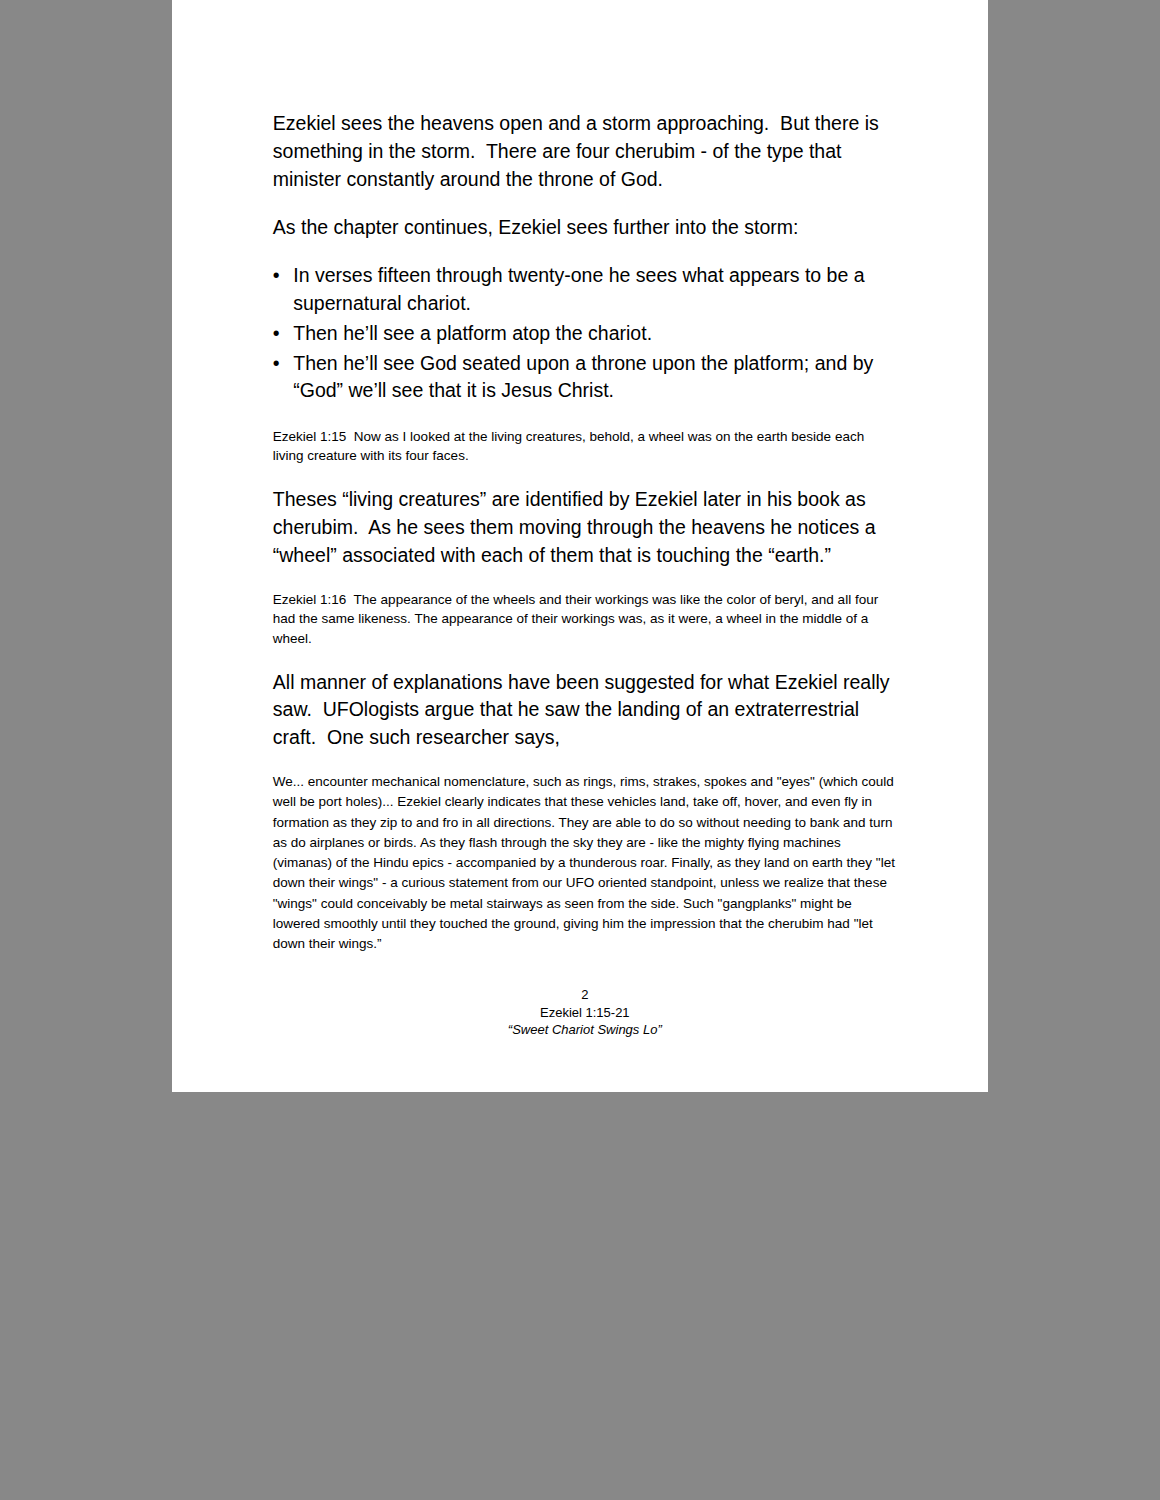Ezekiel sees the heavens open and a storm approaching. But there is something in the storm. There are four cherubim - of the type that minister constantly around the throne of God.
As the chapter continues, Ezekiel sees further into the storm:
In verses fifteen through twenty-one he sees what appears to be a supernatural chariot.
Then he’ll see a platform atop the chariot.
Then he’ll see God seated upon a throne upon the platform; and by “God” we’ll see that it is Jesus Christ.
Ezekiel 1:15 Now as I looked at the living creatures, behold, a wheel was on the earth beside each living creature with its four faces.
Theses “living creatures” are identified by Ezekiel later in his book as cherubim. As he sees them moving through the heavens he notices a “wheel” associated with each of them that is touching the “earth.”
Ezekiel 1:16 The appearance of the wheels and their workings was like the color of beryl, and all four had the same likeness. The appearance of their workings was, as it were, a wheel in the middle of a wheel.
All manner of explanations have been suggested for what Ezekiel really saw. UFOlogists argue that he saw the landing of an extraterrestrial craft. One such researcher says,
We... encounter mechanical nomenclature, such as rings, rims, strakes, spokes and "eyes" (which could well be port holes)... Ezekiel clearly indicates that these vehicles land, take off, hover, and even fly in formation as they zip to and fro in all directions. They are able to do so without needing to bank and turn as do airplanes or birds. As they flash through the sky they are - like the mighty flying machines (vimanas) of the Hindu epics - accompanied by a thunderous roar. Finally, as they land on earth they "let down their wings" - a curious statement from our UFO oriented standpoint, unless we realize that these "wings" could conceivably be metal stairways as seen from the side. Such "gangplanks" might be lowered smoothly until they touched the ground, giving him the impression that the cherubim had "let down their wings.”
2
Ezekiel 1:15-21
“Sweet Chariot Swings Lo”